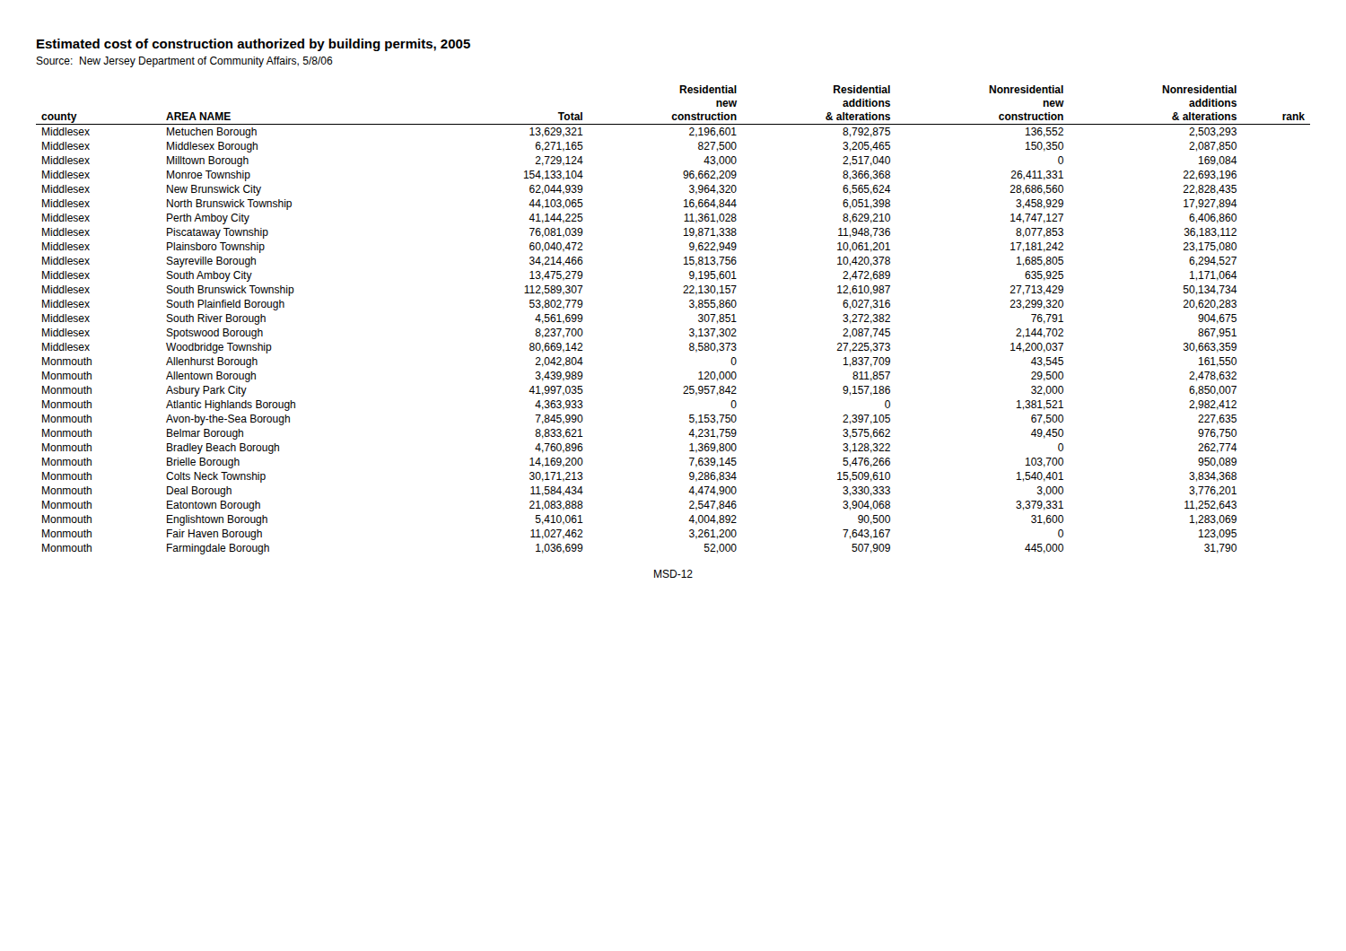Estimated cost of construction authorized by building permits, 2005
Source: New Jersey Department of Community Affairs, 5/8/06
| | | | Residential | Residential | Nonresidential | Nonresidential | |
| --- | --- | --- | --- | --- | --- | --- | --- |
| | | | new | additions | new | additions | |
| county | AREA NAME | Total | construction | & alterations | construction | & alterations | rank |
| Middlesex | Metuchen Borough | 13,629,321 | 2,196,601 | 8,792,875 | 136,552 | 2,503,293 | |
| Middlesex | Middlesex Borough | 6,271,165 | 827,500 | 3,205,465 | 150,350 | 2,087,850 | |
| Middlesex | Milltown Borough | 2,729,124 | 43,000 | 2,517,040 | 0 | 169,084 | |
| Middlesex | Monroe Township | 154,133,104 | 96,662,209 | 8,366,368 | 26,411,331 | 22,693,196 | |
| Middlesex | New Brunswick City | 62,044,939 | 3,964,320 | 6,565,624 | 28,686,560 | 22,828,435 | |
| Middlesex | North Brunswick Township | 44,103,065 | 16,664,844 | 6,051,398 | 3,458,929 | 17,927,894 | |
| Middlesex | Perth Amboy City | 41,144,225 | 11,361,028 | 8,629,210 | 14,747,127 | 6,406,860 | |
| Middlesex | Piscataway Township | 76,081,039 | 19,871,338 | 11,948,736 | 8,077,853 | 36,183,112 | |
| Middlesex | Plainsboro Township | 60,040,472 | 9,622,949 | 10,061,201 | 17,181,242 | 23,175,080 | |
| Middlesex | Sayreville Borough | 34,214,466 | 15,813,756 | 10,420,378 | 1,685,805 | 6,294,527 | |
| Middlesex | South Amboy City | 13,475,279 | 9,195,601 | 2,472,689 | 635,925 | 1,171,064 | |
| Middlesex | South Brunswick Township | 112,589,307 | 22,130,157 | 12,610,987 | 27,713,429 | 50,134,734 | |
| Middlesex | South Plainfield Borough | 53,802,779 | 3,855,860 | 6,027,316 | 23,299,320 | 20,620,283 | |
| Middlesex | South River Borough | 4,561,699 | 307,851 | 3,272,382 | 76,791 | 904,675 | |
| Middlesex | Spotswood Borough | 8,237,700 | 3,137,302 | 2,087,745 | 2,144,702 | 867,951 | |
| Middlesex | Woodbridge Township | 80,669,142 | 8,580,373 | 27,225,373 | 14,200,037 | 30,663,359 | |
| Monmouth | Allenhurst Borough | 2,042,804 | 0 | 1,837,709 | 43,545 | 161,550 | |
| Monmouth | Allentown Borough | 3,439,989 | 120,000 | 811,857 | 29,500 | 2,478,632 | |
| Monmouth | Asbury Park City | 41,997,035 | 25,957,842 | 9,157,186 | 32,000 | 6,850,007 | |
| Monmouth | Atlantic Highlands Borough | 4,363,933 | 0 | 0 | 1,381,521 | 2,982,412 | |
| Monmouth | Avon-by-the-Sea Borough | 7,845,990 | 5,153,750 | 2,397,105 | 67,500 | 227,635 | |
| Monmouth | Belmar Borough | 8,833,621 | 4,231,759 | 3,575,662 | 49,450 | 976,750 | |
| Monmouth | Bradley Beach Borough | 4,760,896 | 1,369,800 | 3,128,322 | 0 | 262,774 | |
| Monmouth | Brielle Borough | 14,169,200 | 7,639,145 | 5,476,266 | 103,700 | 950,089 | |
| Monmouth | Colts Neck Township | 30,171,213 | 9,286,834 | 15,509,610 | 1,540,401 | 3,834,368 | |
| Monmouth | Deal Borough | 11,584,434 | 4,474,900 | 3,330,333 | 3,000 | 3,776,201 | |
| Monmouth | Eatontown Borough | 21,083,888 | 2,547,846 | 3,904,068 | 3,379,331 | 11,252,643 | |
| Monmouth | Englishtown Borough | 5,410,061 | 4,004,892 | 90,500 | 31,600 | 1,283,069 | |
| Monmouth | Fair Haven Borough | 11,027,462 | 3,261,200 | 7,643,167 | 0 | 123,095 | |
| Monmouth | Farmingdale Borough | 1,036,699 | 52,000 | 507,909 | 445,000 | 31,790 | |
| MSD-12 |